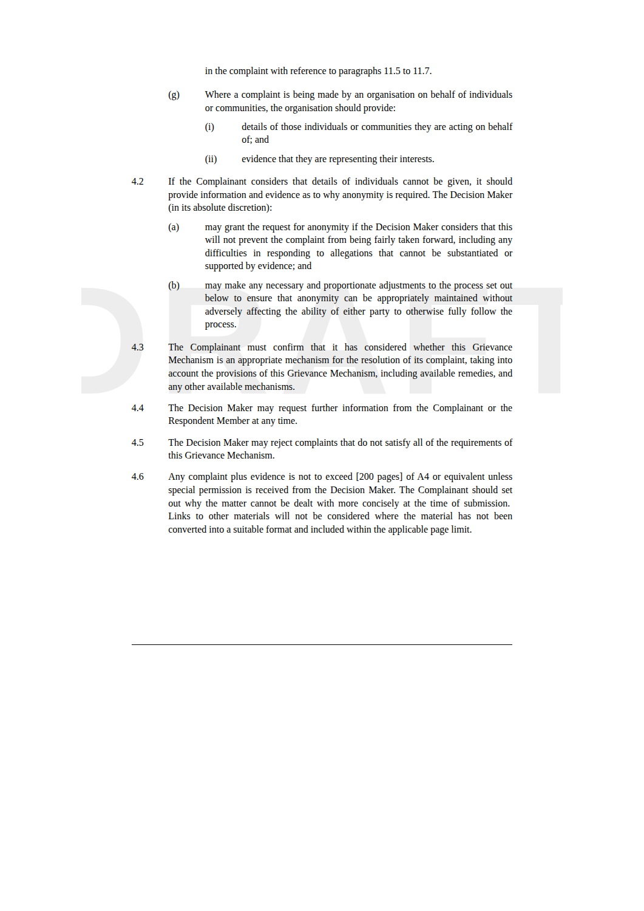DRAFT
in the complaint with reference to paragraphs 11.5 to 11.7.
(g)
Where a complaint is being made by an organisation on behalf of individuals or communities, the organisation should provide:
(i)
details of those individuals or communities they are acting on behalf of; and
(ii)
evidence that they are representing their interests.
4.2
If the Complainant considers that details of individuals cannot be given, it should provide information and evidence as to why anonymity is required. The Decision Maker (in its absolute discretion):
(a)
may grant the request for anonymity if the Decision Maker considers that this will not prevent the complaint from being fairly taken forward, including any difficulties in responding to allegations that cannot be substantiated or supported by evidence; and
(b)
may make any necessary and proportionate adjustments to the process set out below to ensure that anonymity can be appropriately maintained without adversely affecting the ability of either party to otherwise fully follow the process.
4.3
The Complainant must confirm that it has considered whether this Grievance Mechanism is an appropriate mechanism for the resolution of its complaint, taking into account the provisions of this Grievance Mechanism, including available remedies, and any other available mechanisms.
4.4
The Decision Maker may request further information from the Complainant or the Respondent Member at any time.
4.5
The Decision Maker may reject complaints that do not satisfy all of the requirements of this Grievance Mechanism.
4.6
Any complaint plus evidence is not to exceed [200 pages] of A4 or equivalent unless special permission is received from the Decision Maker. The Complainant should set out why the matter cannot be dealt with more concisely at the time of submission. Links to other materials will not be considered where the material has not been converted into a suitable format and included within the applicable page limit.